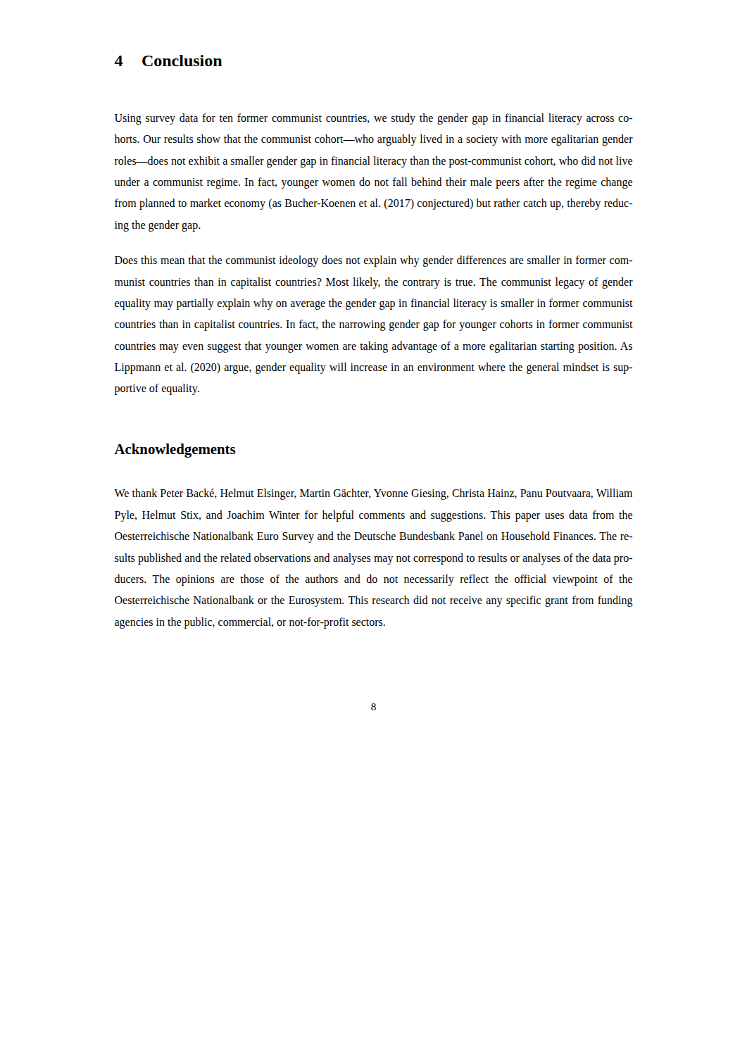4 Conclusion
Using survey data for ten former communist countries, we study the gender gap in financial literacy across cohorts. Our results show that the communist cohort—who arguably lived in a society with more egalitarian gender roles—does not exhibit a smaller gender gap in financial literacy than the post-communist cohort, who did not live under a communist regime. In fact, younger women do not fall behind their male peers after the regime change from planned to market economy (as Bucher-Koenen et al. (2017) conjectured) but rather catch up, thereby reducing the gender gap.
Does this mean that the communist ideology does not explain why gender differences are smaller in former communist countries than in capitalist countries? Most likely, the contrary is true. The communist legacy of gender equality may partially explain why on average the gender gap in financial literacy is smaller in former communist countries than in capitalist countries. In fact, the narrowing gender gap for younger cohorts in former communist countries may even suggest that younger women are taking advantage of a more egalitarian starting position. As Lippmann et al. (2020) argue, gender equality will increase in an environment where the general mindset is supportive of equality.
Acknowledgements
We thank Peter Backé, Helmut Elsinger, Martin Gächter, Yvonne Giesing, Christa Hainz, Panu Poutvaara, William Pyle, Helmut Stix, and Joachim Winter for helpful comments and suggestions. This paper uses data from the Oesterreichische Nationalbank Euro Survey and the Deutsche Bundesbank Panel on Household Finances. The results published and the related observations and analyses may not correspond to results or analyses of the data producers. The opinions are those of the authors and do not necessarily reflect the official viewpoint of the Oesterreichische Nationalbank or the Eurosystem. This research did not receive any specific grant from funding agencies in the public, commercial, or not-for-profit sectors.
8